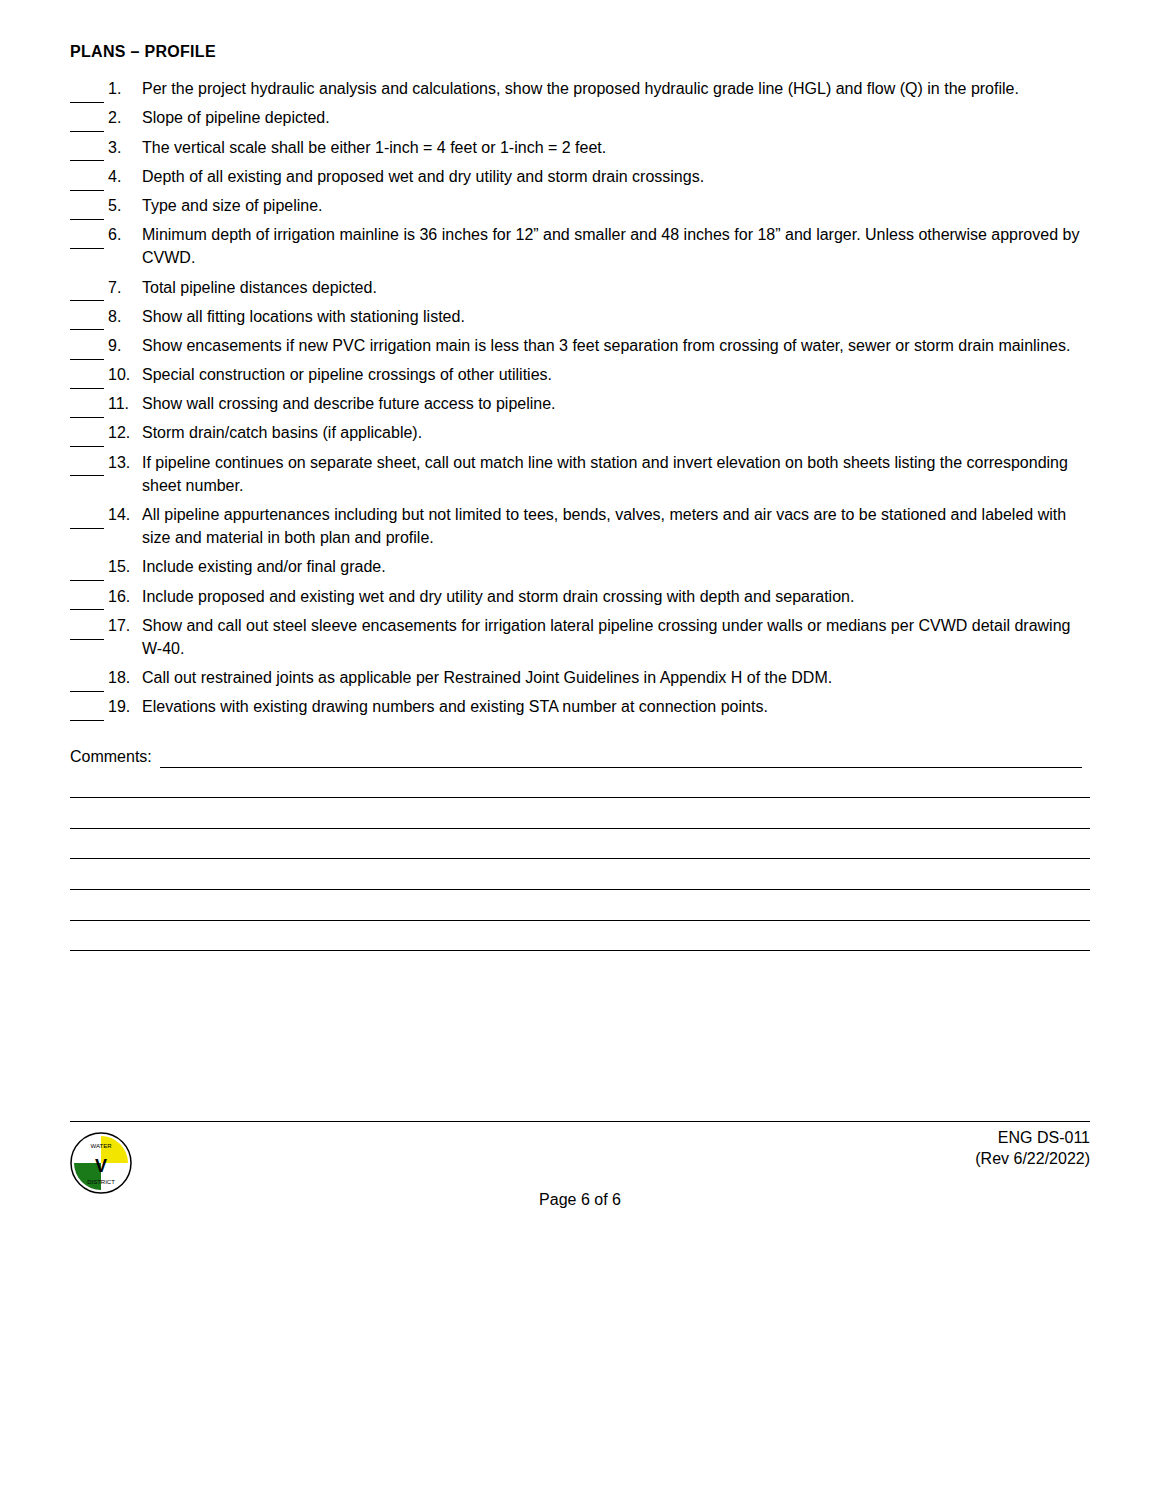PLANS – PROFILE
1. Per the project hydraulic analysis and calculations, show the proposed hydraulic grade line (HGL) and flow (Q) in the profile.
2. Slope of pipeline depicted.
3. The vertical scale shall be either 1-inch = 4 feet or 1-inch = 2 feet.
4. Depth of all existing and proposed wet and dry utility and storm drain crossings.
5. Type and size of pipeline.
6. Minimum depth of irrigation mainline is 36 inches for 12” and smaller and 48 inches for 18” and larger. Unless otherwise approved by CVWD.
7. Total pipeline distances depicted.
8. Show all fitting locations with stationing listed.
9. Show encasements if new PVC irrigation main is less than 3 feet separation from crossing of water, sewer or storm drain mainlines.
10. Special construction or pipeline crossings of other utilities.
11. Show wall crossing and describe future access to pipeline.
12. Storm drain/catch basins (if applicable).
13. If pipeline continues on separate sheet, call out match line with station and invert elevation on both sheets listing the corresponding sheet number.
14. All pipeline appurtenances including but not limited to tees, bends, valves, meters and air vacs are to be stationed and labeled with size and material in both plan and profile.
15. Include existing and/or final grade.
16. Include proposed and existing wet and dry utility and storm drain crossing with depth and separation.
17. Show and call out steel sleeve encasements for irrigation lateral pipeline crossing under walls or medians per CVWD detail drawing W-40.
18. Call out restrained joints as applicable per Restrained Joint Guidelines in Appendix H of the DDM.
19. Elevations with existing drawing numbers and existing STA number at connection points.
Comments:
WATER DISTRICT V
ENG DS-011
(Rev 6/22/2022)
Page 6 of 6